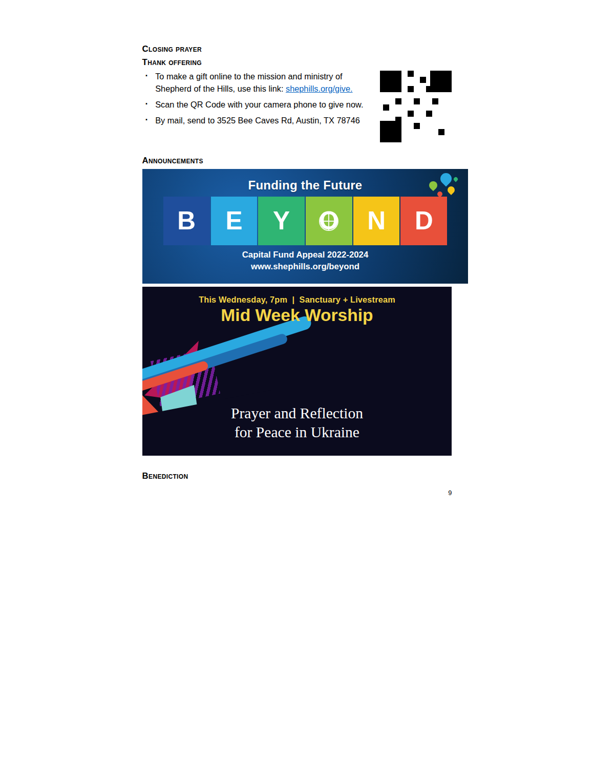Closing Prayer
Thank Offering
To make a gift online to the mission and ministry of Shepherd of the Hills, use this link: shephills.org/give.
Scan the QR Code with your camera phone to give now.
By mail, send to 3525 Bee Caves Rd, Austin, TX 78746
Announcements
Funding the Future
BEYOND
Capital Fund Appeal 2022-2024
www.shephills.org/beyond
This Wednesday, 7pm | Sanctuary + Livestream
Mid Week Worship
Prayer and Reflection
for Peace in Ukraine
Benediction
9